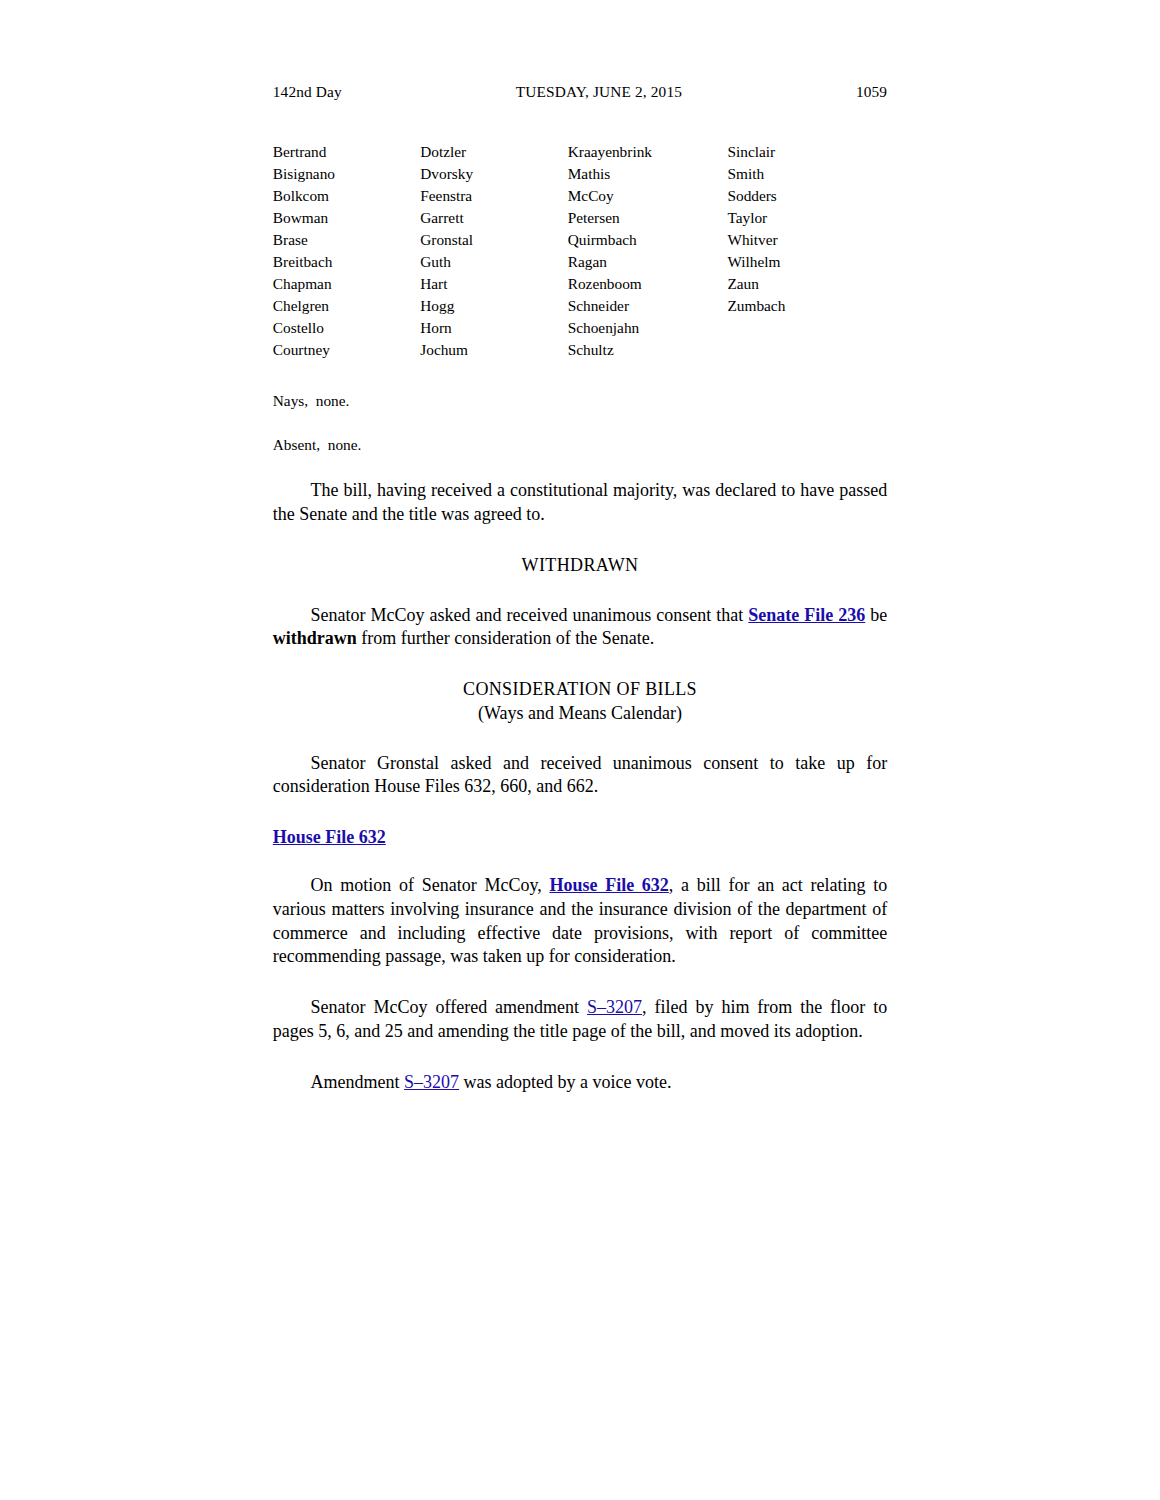142nd Day TUESDAY, JUNE 2, 2015 1059
| Bertrand | Dotzler | Kraayenbrink | Sinclair |
| Bisignano | Dvorsky | Mathis | Smith |
| Bolkcom | Feenstra | McCoy | Sodders |
| Bowman | Garrett | Petersen | Taylor |
| Brase | Gronstal | Quirmbach | Whitver |
| Breitbach | Guth | Ragan | Wilhelm |
| Chapman | Hart | Rozenboom | Zaun |
| Chelgren | Hogg | Schneider | Zumbach |
| Costello | Horn | Schoenjahn | |
| Courtney | Jochum | Schultz | |
Nays, none.
Absent, none.
The bill, having received a constitutional majority, was declared to have passed the Senate and the title was agreed to.
WITHDRAWN
Senator McCoy asked and received unanimous consent that Senate File 236 be withdrawn from further consideration of the Senate.
CONSIDERATION OF BILLS (Ways and Means Calendar)
Senator Gronstal asked and received unanimous consent to take up for consideration House Files 632, 660, and 662.
House File 632
On motion of Senator McCoy, House File 632, a bill for an act relating to various matters involving insurance and the insurance division of the department of commerce and including effective date provisions, with report of committee recommending passage, was taken up for consideration.
Senator McCoy offered amendment S–3207, filed by him from the floor to pages 5, 6, and 25 and amending the title page of the bill, and moved its adoption.
Amendment S–3207 was adopted by a voice vote.